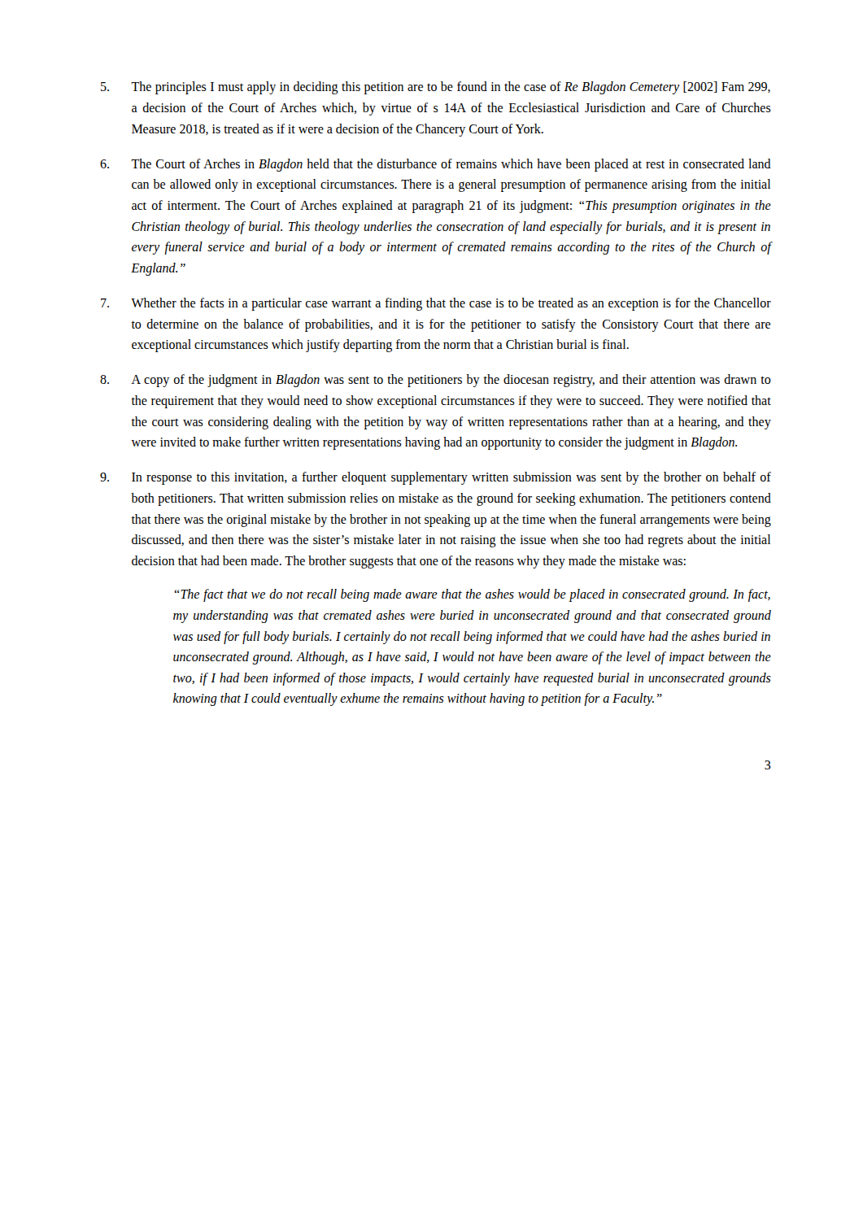The principles I must apply in deciding this petition are to be found in the case of Re Blagdon Cemetery [2002] Fam 299, a decision of the Court of Arches which, by virtue of s 14A of the Ecclesiastical Jurisdiction and Care of Churches Measure 2018, is treated as if it were a decision of the Chancery Court of York.
The Court of Arches in Blagdon held that the disturbance of remains which have been placed at rest in consecrated land can be allowed only in exceptional circumstances. There is a general presumption of permanence arising from the initial act of interment. The Court of Arches explained at paragraph 21 of its judgment: “This presumption originates in the Christian theology of burial. This theology underlies the consecration of land especially for burials, and it is present in every funeral service and burial of a body or interment of cremated remains according to the rites of the Church of England.”
Whether the facts in a particular case warrant a finding that the case is to be treated as an exception is for the Chancellor to determine on the balance of probabilities, and it is for the petitioner to satisfy the Consistory Court that there are exceptional circumstances which justify departing from the norm that a Christian burial is final.
A copy of the judgment in Blagdon was sent to the petitioners by the diocesan registry, and their attention was drawn to the requirement that they would need to show exceptional circumstances if they were to succeed. They were notified that the court was considering dealing with the petition by way of written representations rather than at a hearing, and they were invited to make further written representations having had an opportunity to consider the judgment in Blagdon.
In response to this invitation, a further eloquent supplementary written submission was sent by the brother on behalf of both petitioners. That written submission relies on mistake as the ground for seeking exhumation. The petitioners contend that there was the original mistake by the brother in not speaking up at the time when the funeral arrangements were being discussed, and then there was the sister’s mistake later in not raising the issue when she too had regrets about the initial decision that had been made. The brother suggests that one of the reasons why they made the mistake was:
“The fact that we do not recall being made aware that the ashes would be placed in consecrated ground. In fact, my understanding was that cremated ashes were buried in unconsecrated ground and that consecrated ground was used for full body burials. I certainly do not recall being informed that we could have had the ashes buried in unconsecrated ground. Although, as I have said, I would not have been aware of the level of impact between the two, if I had been informed of those impacts, I would certainly have requested burial in unconsecrated grounds knowing that I could eventually exhume the remains without having to petition for a Faculty.”
3